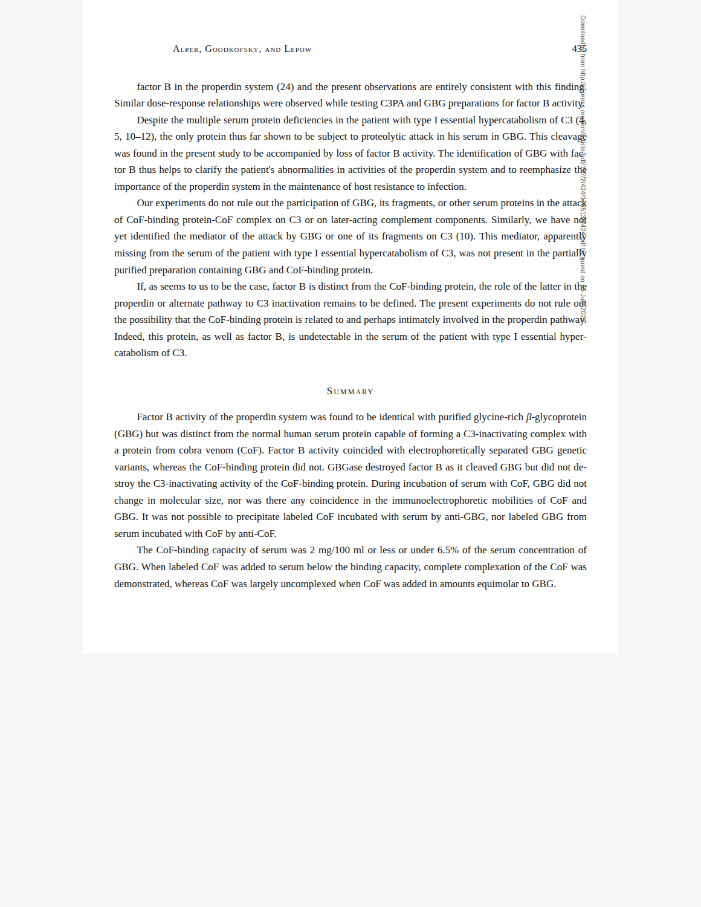Alper, Goodkofsky, and Lepow 435
factor B in the properdin system (24) and the present observations are entirely consistent with this finding. Similar dose-response relationships were observed while testing C3PA and GBG preparations for factor B activity.
Despite the multiple serum protein deficiencies in the patient with type I essential hypercatabolism of C3 (4, 5, 10–12), the only protein thus far shown to be subject to proteolytic attack in his serum in GBG. This cleavage was found in the present study to be accompanied by loss of factor B activity. The identification of GBG with factor B thus helps to clarify the patient's abnormalities in activities of the properdin system and to reemphasize the importance of the properdin system in the maintenance of host resistance to infection.
Our experiments do not rule out the participation of GBG, its fragments, or other serum proteins in the attack of CoF-binding protein-CoF complex on C3 or on later-acting complement components. Similarly, we have not yet identified the mediator of the attack by GBG or one of its fragments on C3 (10). This mediator, apparently missing from the serum of the patient with type I essential hypercatabolism of C3, was not present in the partially purified preparation containing GBG and CoF-binding protein.
If, as seems to us to be the case, factor B is distinct from the CoF-binding protein, the role of the latter in the properdin or alternate pathway to C3 inactivation remains to be defined. The present experiments do not rule out the possibility that the CoF-binding protein is related to and perhaps intimately involved in the properdin pathway. Indeed, this protein, as well as factor B, is undetectable in the serum of the patient with type I essential hypercatabolism of C3.
Summary
Factor B activity of the properdin system was found to be identical with purified glycine-rich β-glycoprotein (GBG) but was distinct from the normal human serum protein capable of forming a C3-inactivating complex with a protein from cobra venom (CoF). Factor B activity coincided with electrophoretically separated GBG genetic variants, whereas the CoF-binding protein did not. GBGase destroyed factor B as it cleaved GBG but did not destroy the C3-inactivating activity of the CoF-binding protein. During incubation of serum with CoF, GBG did not change in molecular size, nor was there any coincidence in the immunoelectrophoretic mobilities of CoF and GBG. It was not possible to precipitate labeled CoF incubated with serum by anti-GBG, nor labeled GBG from serum incubated with CoF by anti-CoF.
The CoF-binding capacity of serum was 2 mg/100 ml or less or under 6.5% of the serum concentration of GBG. When labeled CoF was added to serum below the binding capacity, complete complexation of the CoF was demonstrated, whereas CoF was largely uncomplexed when CoF was added in amounts equimolar to GBG.
Downloaded from http://rupress.org/jem/article-pdf/137/2/424/1085136/424.pdf by guest on 05 July 2022